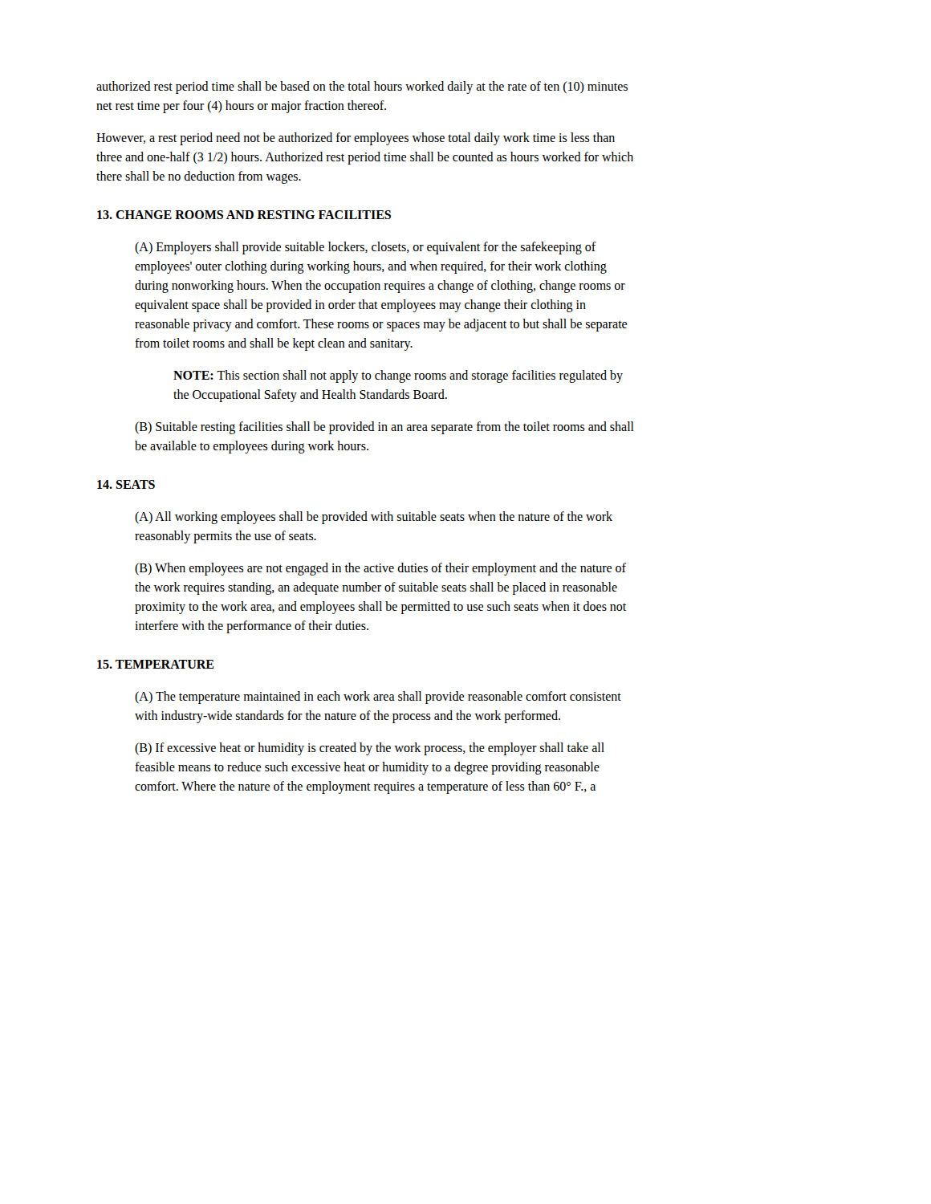authorized rest period time shall be based on the total hours worked daily at the rate of ten (10) minutes net rest time per four (4) hours or major fraction thereof.
However, a rest period need not be authorized for employees whose total daily work time is less than three and one-half (3 1/2) hours. Authorized rest period time shall be counted as hours worked for which there shall be no deduction from wages.
13. CHANGE ROOMS AND RESTING FACILITIES
(A) Employers shall provide suitable lockers, closets, or equivalent for the safekeeping of employees' outer clothing during working hours, and when required, for their work clothing during nonworking hours. When the occupation requires a change of clothing, change rooms or equivalent space shall be provided in order that employees may change their clothing in reasonable privacy and comfort. These rooms or spaces may be adjacent to but shall be separate from toilet rooms and shall be kept clean and sanitary.
NOTE: This section shall not apply to change rooms and storage facilities regulated by the Occupational Safety and Health Standards Board.
(B) Suitable resting facilities shall be provided in an area separate from the toilet rooms and shall be available to employees during work hours.
14. SEATS
(A) All working employees shall be provided with suitable seats when the nature of the work reasonably permits the use of seats.
(B) When employees are not engaged in the active duties of their employment and the nature of the work requires standing, an adequate number of suitable seats shall be placed in reasonable proximity to the work area, and employees shall be permitted to use such seats when it does not interfere with the performance of their duties.
15. TEMPERATURE
(A) The temperature maintained in each work area shall provide reasonable comfort consistent with industry-wide standards for the nature of the process and the work performed.
(B) If excessive heat or humidity is created by the work process, the employer shall take all feasible means to reduce such excessive heat or humidity to a degree providing reasonable comfort. Where the nature of the employment requires a temperature of less than 60° F., a